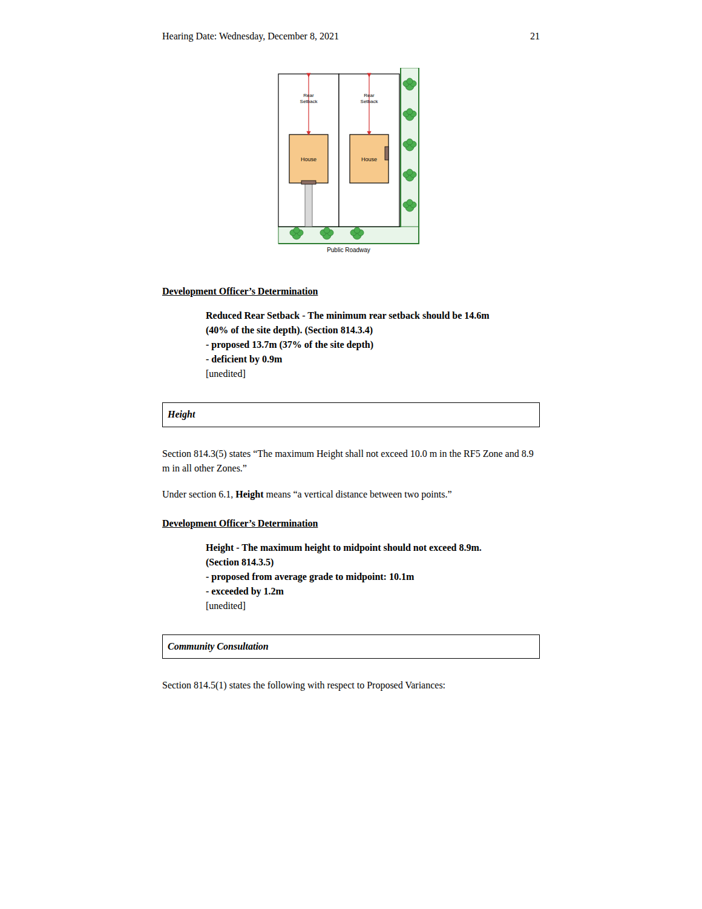Hearing Date: Wednesday, December 8, 2021
21
House House Rear Setback Rear Setback Public Roadway
Development Officer’s Determination
Reduced Rear Setback - The minimum rear setback should be 14.6m
(40% of the site depth). (Section 814.3.4)
- proposed 13.7m (37% of the site depth)
- deficient by 0.9m
[unedited]
Height
Section 814.3(5) states “The maximum Height shall not exceed 10.0 m in the RF5 Zone and 8.9 m in all other Zones.”
Under section 6.1, Height means “a vertical distance between two points.”
Development Officer’s Determination
Height - The maximum height to midpoint should not exceed 8.9m.
(Section 814.3.5)
- proposed from average grade to midpoint: 10.1m
- exceeded by 1.2m
[unedited]
Community Consultation
Section 814.5(1) states the following with respect to Proposed Variances: